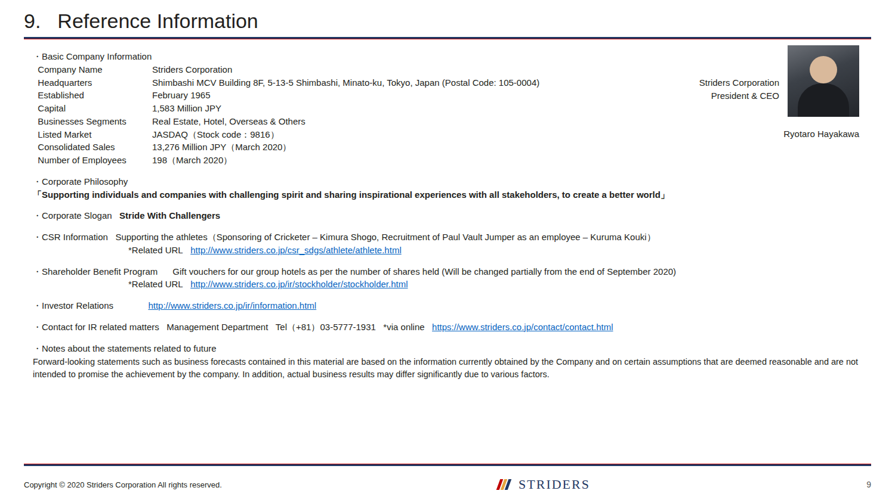9.
Reference Information
Striders Corporation President & CEO
Ryotaro Hayakawa
・Basic Company Information
Company Name Striders Corporation
Headquarters Shimbashi MCV Building 8F, 5-13-5 Shimbashi, Minato-ku, Tokyo, Japan (Postal Code: 105-0004)
Established February 1965
Capital 1,583 Million JPY
Businesses Segments Real Estate, Hotel, Overseas & Others
Listed Market JASDAQ（Stock code：9816）
Consolidated Sales 13,276 Million JPY（March 2020）
Number of Employees 198（March 2020）
・Corporate Philosophy
「Supporting individuals and companies with challenging spirit and sharing inspirational experiences with all stakeholders, to create a better world」
・Corporate Slogan Stride With Challengers
・CSR Information Supporting the athletes（Sponsoring of Cricketer – Kimura Shogo, Recruitment of Paul Vault Jumper as an employee – Kuruma Kouki）
*Related URL http://www.striders.co.jp/csr_sdgs/athlete/athlete.html
・Shareholder Benefit Program Gift vouchers for our group hotels as per the number of shares held (Will be changed partially from the end of September 2020)
*Related URL http://www.striders.co.jp/ir/stockholder/stockholder.html
・Investor Relations http://www.striders.co.jp/ir/information.html
・Contact for IR related matters Management Department Tel（+81）03-5777-1931 *via online https://www.striders.co.jp/contact/contact.html
・Notes about the statements related to future
Forward-looking statements such as business forecasts contained in this material are based on the information currently obtained by the Company and on certain assumptions that are deemed reasonable and are not intended to promise the achievement by the company. In addition, actual business results may differ significantly due to various factors.
Copyright © 2020 Striders Corporation All rights reserved.
STRIDERS
9